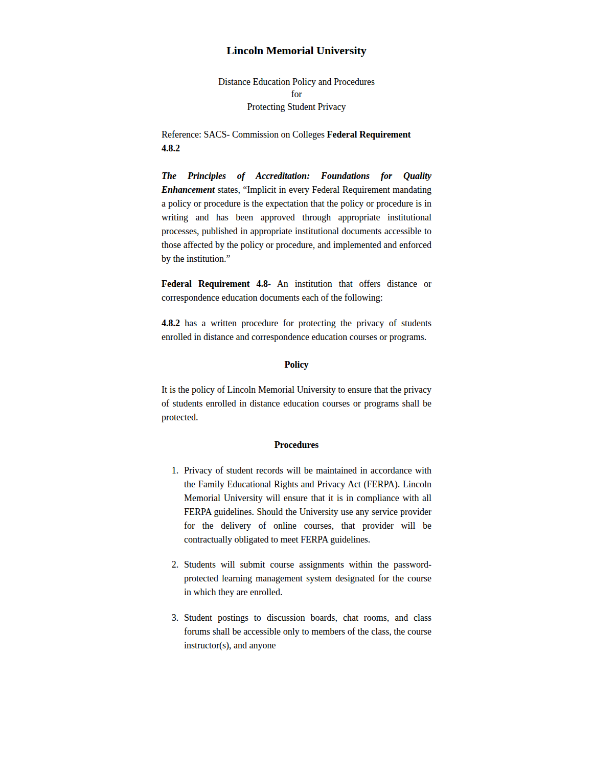Lincoln Memorial University
Distance Education Policy and Procedures for Protecting Student Privacy
Reference: SACS- Commission on Colleges Federal Requirement 4.8.2
The Principles of Accreditation: Foundations for Quality Enhancement states, “Implicit in every Federal Requirement mandating a policy or procedure is the expectation that the policy or procedure is in writing and has been approved through appropriate institutional processes, published in appropriate institutional documents accessible to those affected by the policy or procedure, and implemented and enforced by the institution.”
Federal Requirement 4.8- An institution that offers distance or correspondence education documents each of the following:
4.8.2 has a written procedure for protecting the privacy of students enrolled in distance and correspondence education courses or programs.
Policy
It is the policy of Lincoln Memorial University to ensure that the privacy of students enrolled in distance education courses or programs shall be protected.
Procedures
Privacy of student records will be maintained in accordance with the Family Educational Rights and Privacy Act (FERPA). Lincoln Memorial University will ensure that it is in compliance with all FERPA guidelines. Should the University use any service provider for the delivery of online courses, that provider will be contractually obligated to meet FERPA guidelines.
Students will submit course assignments within the password-protected learning management system designated for the course in which they are enrolled.
Student postings to discussion boards, chat rooms, and class forums shall be accessible only to members of the class, the course instructor(s), and anyone